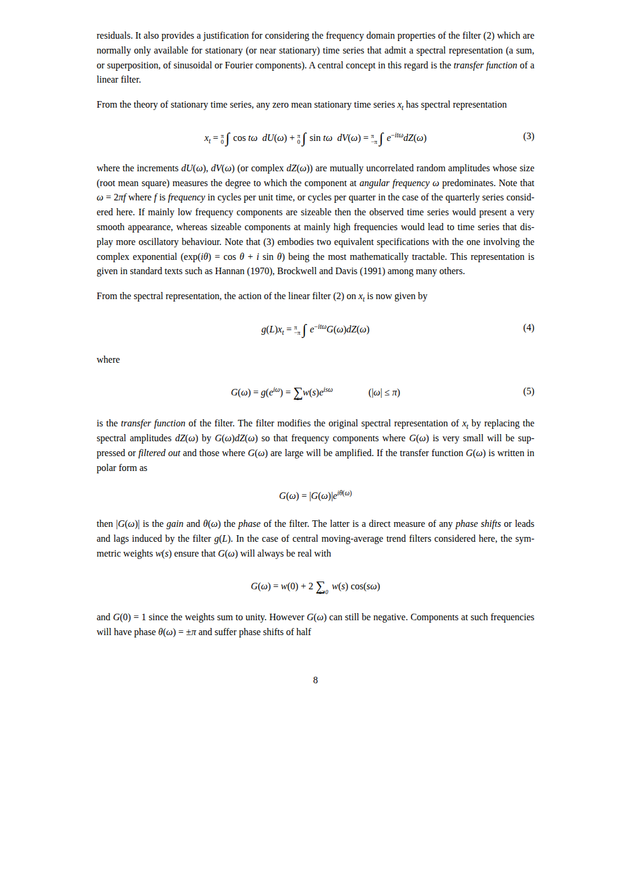residuals. It also provides a justification for considering the frequency domain properties of the filter (2) which are normally only available for stationary (or near stationary) time series that admit a spectral representation (a sum, or superposition, of sinusoidal or Fourier components). A central concept in this regard is the transfer function of a linear filter.
From the theory of stationary time series, any zero mean stationary time series xt has spectral representation
xt = π 0∫ cos tω dU(ω) + π 0∫ sin tω dV(ω) = π−π∫ e−itωdZ(ω)
(3)
where the increments dU(ω), dV(ω) (or complex dZ(ω)) are mutually uncorrelated random amplitudes whose size (root mean square) measures the degree to which the component at angular frequency ω predominates. Note that ω = 2πf where f is frequency in cycles per unit time, or cycles per quarter in the case of the quarterly series considered here. If mainly low frequency components are sizeable then the observed time series would present a very smooth appearance, whereas sizeable components at mainly high frequencies would lead to time series that display more oscillatory behaviour. Note that (3) embodies two equivalent specifications with the one involving the complex exponential (exp(iθ) = cos θ + i sin θ) being the most mathematically tractable. This representation is given in standard texts such as Hannan (1970), Brockwell and Davis (1991) among many others.
From the spectral representation, the action of the linear filter (2) on xt is now given by
g(L)xt = π−π∫ e−itωG(ω)dZ(ω)
(4)
where
G(ω) = g(eiω) = ∑s w(s)eisω (|ω| ≤ π)
(5)
is the transfer function of the filter. The filter modifies the original spectral representation of xt by replacing the spectral amplitudes dZ(ω) by G(ω)dZ(ω) so that frequency components where G(ω) is very small will be suppressed or filtered out and those where G(ω) are large will be amplified. If the transfer function G(ω) is written in polar form as
G(ω) = |G(ω)|eiθ(ω)
then |G(ω)| is the gain and θ(ω) the phase of the filter. The latter is a direct measure of any phase shifts or leads and lags induced by the filter g(L). In the case of central moving-average trend filters considered here, the symmetric weights w(s) ensure that G(ω) will always be real with
G(ω) = w(0) + 2 ∑s>0 w(s) cos(sω)
and G(0) = 1 since the weights sum to unity. However G(ω) can still be negative. Components at such frequencies will have phase θ(ω) = ±π and suffer phase shifts of half
8